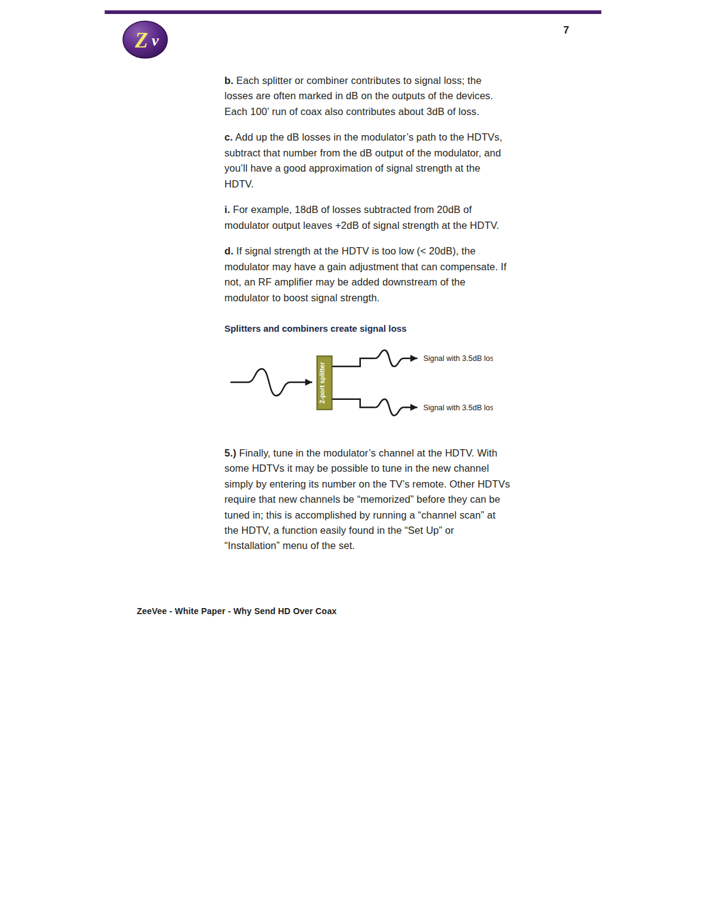Z v
7
b. Each splitter or combiner contributes to signal loss; the losses are often marked in dB on the outputs of the devices. Each 100’ run of coax also contributes about 3dB of loss.
c. Add up the dB losses in the modulator’s path to the HDTVs, subtract that number from the dB output of the modulator, and you’ll have a good approximation of signal strength at the HDTV.
i. For example, 18dB of losses subtracted from 20dB of modulator output leaves +2dB of signal strength at the HDTV.
d. If signal strength at the HDTV is too low (< 20dB), the modulator may have a gain adjustment that can compensate. If not, an RF amplifier may be added downstream of the modulator to boost signal strength.
Splitters and combiners create signal loss
2-port splitter Signal with 3.5dB loss Signal with 3.5dB loss
5.) Finally, tune in the modulator’s channel at the HDTV. With some HDTVs it may be possible to tune in the new channel simply by entering its number on the TV’s remote. Other HDTVs require that new channels be “memorized” before they can be tuned in; this is accomplished by running a “channel scan” at the HDTV, a function easily found in the “Set Up” or “Installation” menu of the set.
ZeeVee - White Paper - Why Send HD Over Coax